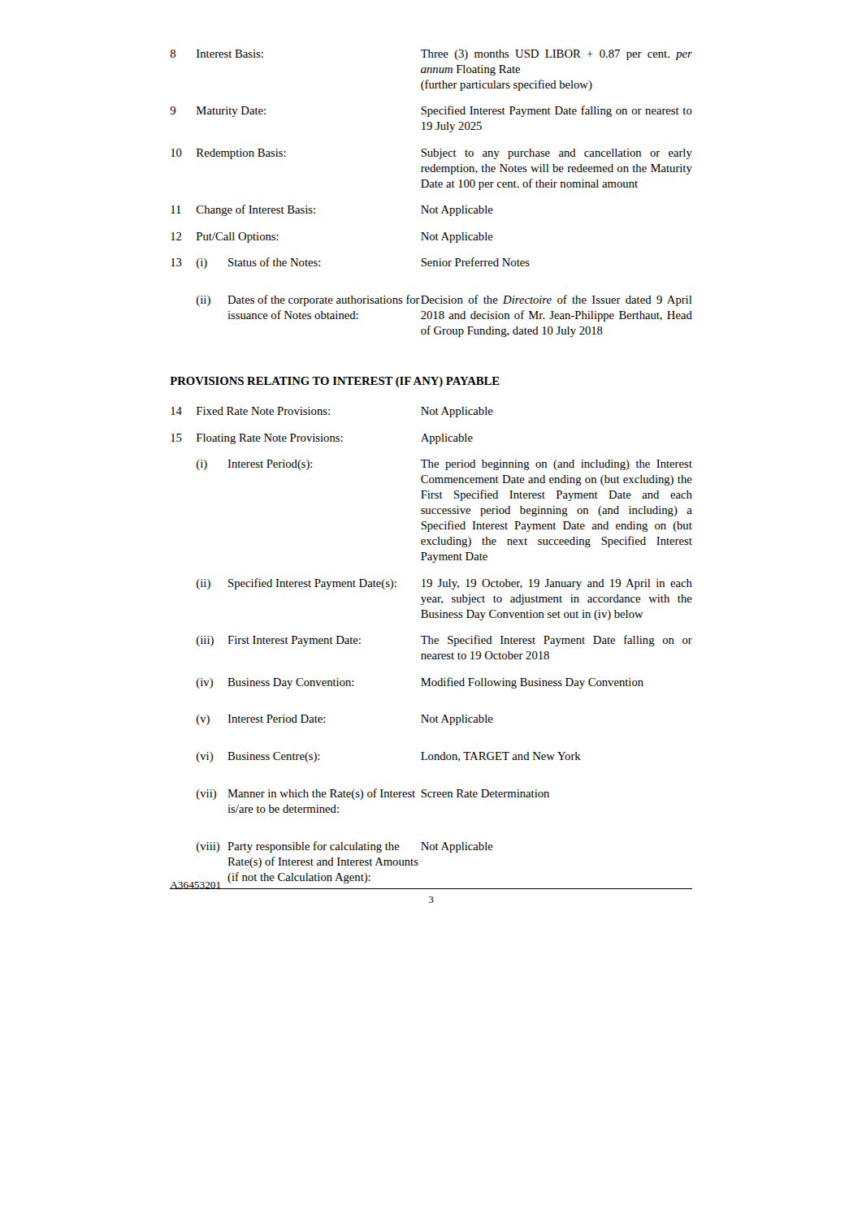| 8 | Interest Basis: | Three (3) months USD LIBOR + 0.87 per cent. per annum Floating Rate (further particulars specified below) |
| 9 | Maturity Date: | Specified Interest Payment Date falling on or nearest to 19 July 2025 |
| 10 | Redemption Basis: | Subject to any purchase and cancellation or early redemption, the Notes will be redeemed on the Maturity Date at 100 per cent. of their nominal amount |
| 11 | Change of Interest Basis: | Not Applicable |
| 12 | Put/Call Options: | Not Applicable |
| 13 | / (i) / Status of the Notes: / | Senior Preferred Notes |
| | / (ii) / Dates of the corporate authorisations for issuance of Notes obtained: / | Decision of the Directoire of the Issuer dated 9 April 2018 and decision of Mr. Jean-Philippe Berthaut, Head of Group Funding, dated 10 July 2018 |
PROVISIONS RELATING TO INTEREST (IF ANY) PAYABLE
| 14 | Fixed Rate Note Provisions: | Not Applicable |
| 15 | Floating Rate Note Provisions: | Applicable |
| | / (i) / Interest Period(s): / | The period beginning on (and including) the Interest Commencement Date and ending on (but excluding) the First Specified Interest Payment Date and each successive period beginning on (and including) a Specified Interest Payment Date and ending on (but excluding) the next succeeding Specified Interest Payment Date |
| | / (ii) / Specified Interest Payment Date(s): / | 19 July, 19 October, 19 January and 19 April in each year, subject to adjustment in accordance with the Business Day Convention set out in (iv) below |
| | / (iii) / First Interest Payment Date: / | The Specified Interest Payment Date falling on or nearest to 19 October 2018 |
| | / (iv) / Business Day Convention: / | Modified Following Business Day Convention |
| | / (v) / Interest Period Date: / | Not Applicable |
| | / (vi) / Business Centre(s): / | London, TARGET and New York |
| | / (vii) / Manner in which the Rate(s) of Interest is/are to be determined: / | Screen Rate Determination |
| | / (viii) / Party responsible for calculating the Rate(s) of Interest and Interest Amounts (if not the Calculation Agent): / | Not Applicable |
A36453201
3